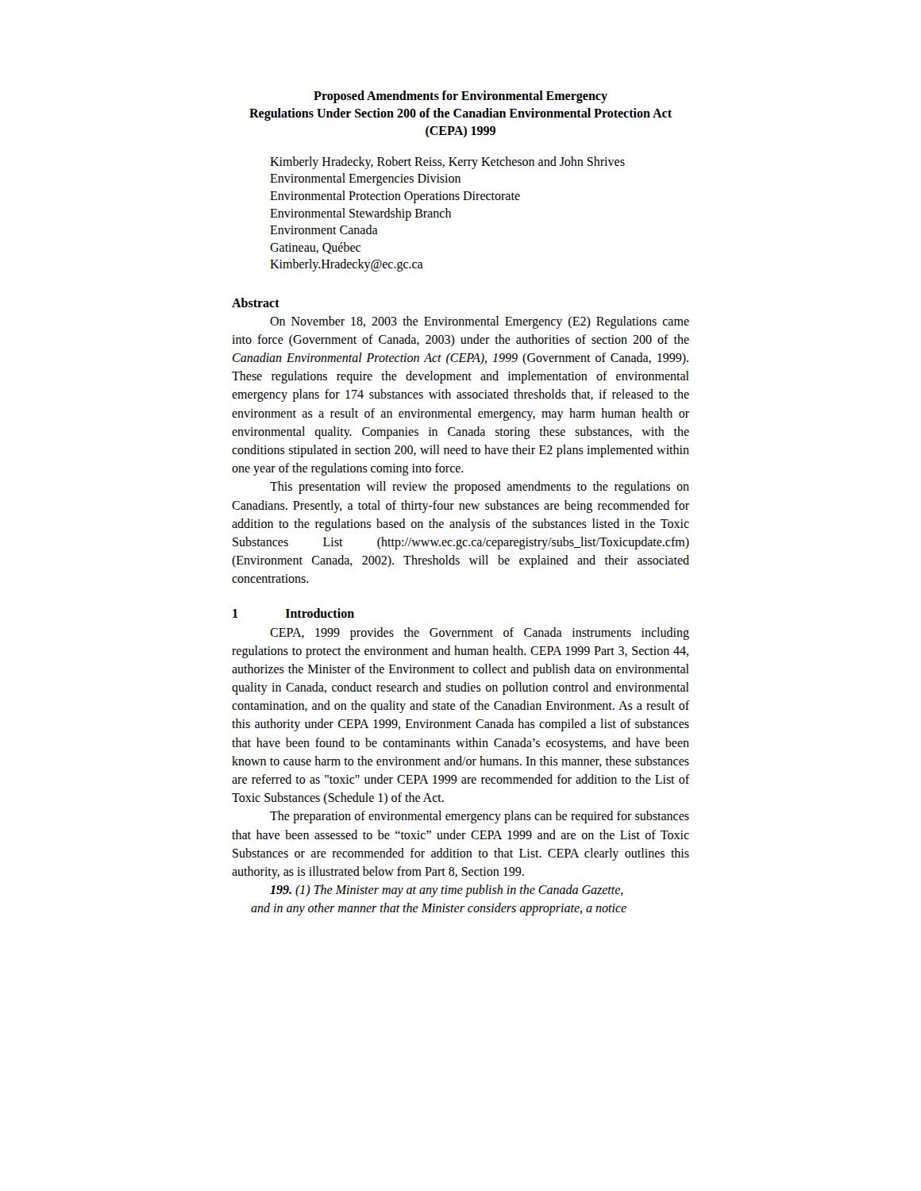Proposed Amendments for Environmental Emergency
Regulations Under Section 200 of the Canadian Environmental Protection Act
(CEPA) 1999
Kimberly Hradecky, Robert Reiss, Kerry Ketcheson and John Shrives
Environmental Emergencies Division
Environmental Protection Operations Directorate
Environmental Stewardship Branch
Environment Canada
Gatineau, Québec
Kimberly.Hradecky@ec.gc.ca
Abstract
On November 18, 2003 the Environmental Emergency (E2) Regulations came into force (Government of Canada, 2003) under the authorities of section 200 of the Canadian Environmental Protection Act (CEPA), 1999 (Government of Canada, 1999). These regulations require the development and implementation of environmental emergency plans for 174 substances with associated thresholds that, if released to the environment as a result of an environmental emergency, may harm human health or environmental quality. Companies in Canada storing these substances, with the conditions stipulated in section 200, will need to have their E2 plans implemented within one year of the regulations coming into force.
This presentation will review the proposed amendments to the regulations on Canadians. Presently, a total of thirty-four new substances are being recommended for addition to the regulations based on the analysis of the substances listed in the Toxic Substances List (http://www.ec.gc.ca/ceparegistry/subs_list/Toxicupdate.cfm) (Environment Canada, 2002). Thresholds will be explained and their associated concentrations.
1 Introduction
CEPA, 1999 provides the Government of Canada instruments including regulations to protect the environment and human health. CEPA 1999 Part 3, Section 44, authorizes the Minister of the Environment to collect and publish data on environmental quality in Canada, conduct research and studies on pollution control and environmental contamination, and on the quality and state of the Canadian Environment. As a result of this authority under CEPA 1999, Environment Canada has compiled a list of substances that have been found to be contaminants within Canada’s ecosystems, and have been known to cause harm to the environment and/or humans. In this manner, these substances are referred to as "toxic" under CEPA 1999 are recommended for addition to the List of Toxic Substances (Schedule 1) of the Act.
The preparation of environmental emergency plans can be required for substances that have been assessed to be “toxic” under CEPA 1999 and are on the List of Toxic Substances or are recommended for addition to that List. CEPA clearly outlines this authority, as is illustrated below from Part 8, Section 199.
199. (1) The Minister may at any time publish in the Canada Gazette,
and in any other manner that the Minister considers appropriate, a notice